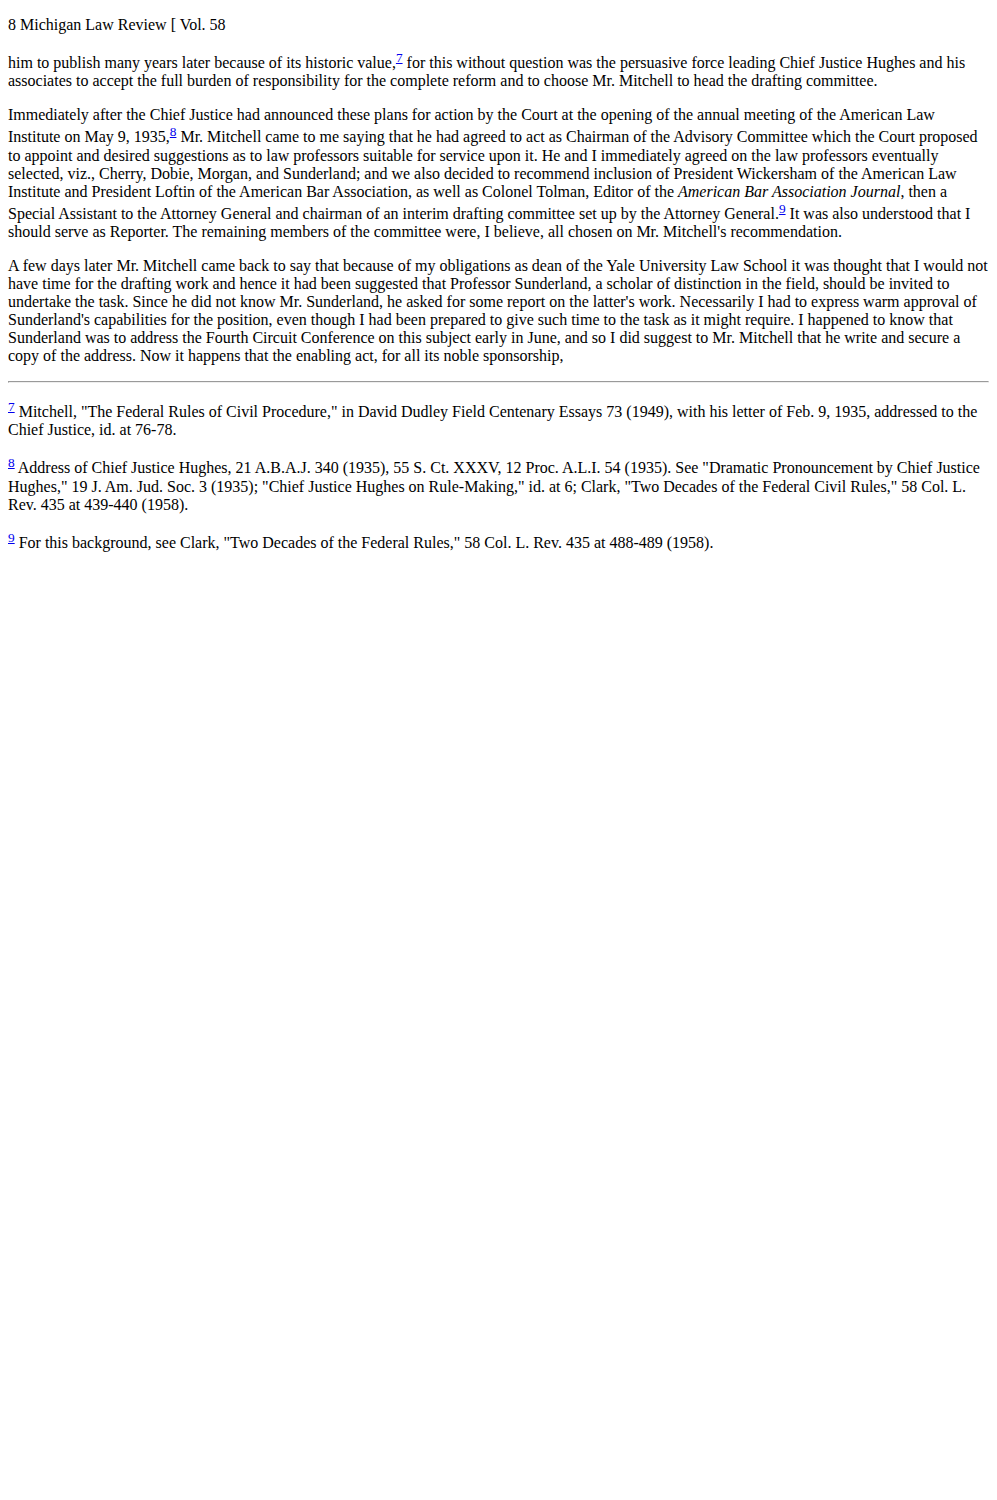8 Michigan Law Review [ Vol. 58
him to publish many years later because of its historic value,7 for this without question was the persuasive force leading Chief Justice Hughes and his associates to accept the full burden of responsibility for the complete reform and to choose Mr. Mitchell to head the drafting committee.
Immediately after the Chief Justice had announced these plans for action by the Court at the opening of the annual meeting of the American Law Institute on May 9, 1935,8 Mr. Mitchell came to me saying that he had agreed to act as Chairman of the Advisory Committee which the Court proposed to appoint and desired suggestions as to law professors suitable for service upon it. He and I immediately agreed on the law professors eventually selected, viz., Cherry, Dobie, Morgan, and Sunderland; and we also decided to recommend inclusion of President Wickersham of the American Law Institute and President Loftin of the American Bar Association, as well as Colonel Tolman, Editor of the American Bar Association Journal, then a Special Assistant to the Attorney General and chairman of an interim drafting committee set up by the Attorney General.9 It was also understood that I should serve as Reporter. The remaining members of the committee were, I believe, all chosen on Mr. Mitchell's recommendation.
A few days later Mr. Mitchell came back to say that because of my obligations as dean of the Yale University Law School it was thought that I would not have time for the drafting work and hence it had been suggested that Professor Sunderland, a scholar of distinction in the field, should be invited to undertake the task. Since he did not know Mr. Sunderland, he asked for some report on the latter's work. Necessarily I had to express warm approval of Sunderland's capabilities for the position, even though I had been prepared to give such time to the task as it might require. I happened to know that Sunderland was to address the Fourth Circuit Conference on this subject early in June, and so I did suggest to Mr. Mitchell that he write and secure a copy of the address. Now it happens that the enabling act, for all its noble sponsorship,
7 Mitchell, "The Federal Rules of Civil Procedure," in David Dudley Field Centenary Essays 73 (1949), with his letter of Feb. 9, 1935, addressed to the Chief Justice, id. at 76-78.
8 Address of Chief Justice Hughes, 21 A.B.A.J. 340 (1935), 55 S. Ct. XXXV, 12 Proc. A.L.I. 54 (1935). See "Dramatic Pronouncement by Chief Justice Hughes," 19 J. Am. Jud. Soc. 3 (1935); "Chief Justice Hughes on Rule-Making," id. at 6; Clark, "Two Decades of the Federal Civil Rules," 58 Col. L. Rev. 435 at 439-440 (1958).
9 For this background, see Clark, "Two Decades of the Federal Rules," 58 Col. L. Rev. 435 at 488-489 (1958).